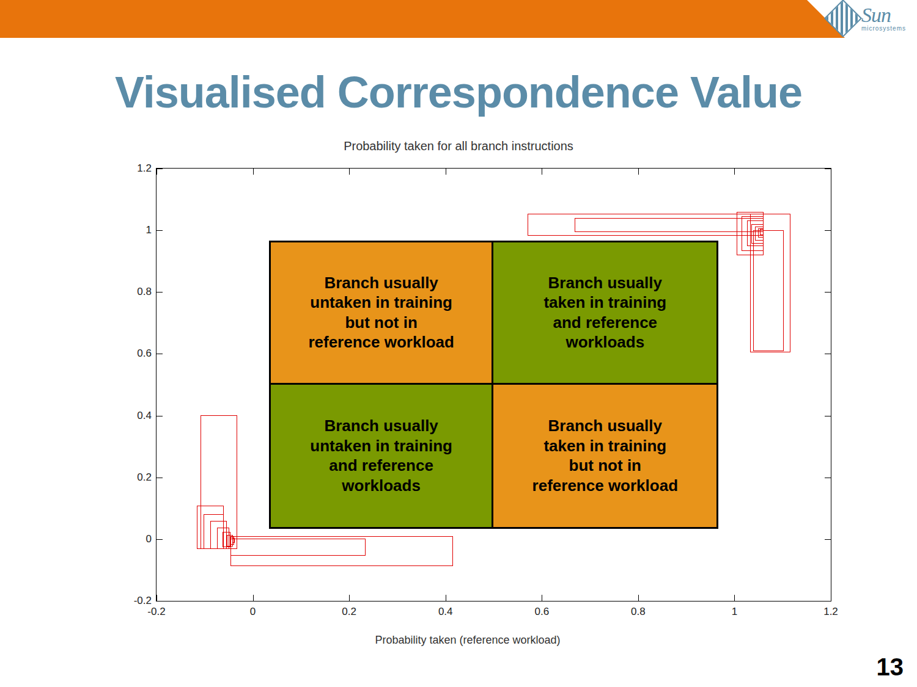Sun microsystems
Visualised Correspondence Value
Probability taken for all branch instructions
Probability taken (training workload)
Probability taken (reference workload)
1.2 1 0.8 0.6 0.4 0.2 0 -0.2 -0.2 0 0.2 0.4 0.6 0.8 1 1.2
Branch usually
untaken in training
but not in
reference workload
Branch usually
taken in training
and reference
workloads
Branch usually
untaken in training
and reference
workloads
Branch usually
taken in training
but not in
reference workload
13